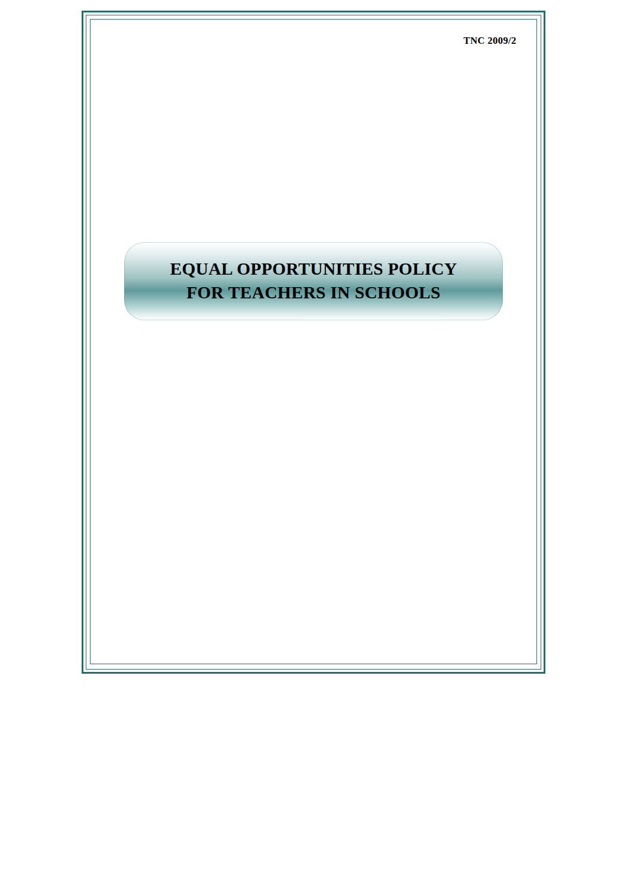TNC 2009/2
EQUAL OPPORTUNITIES POLICY
FOR TEACHERS IN SCHOOLS